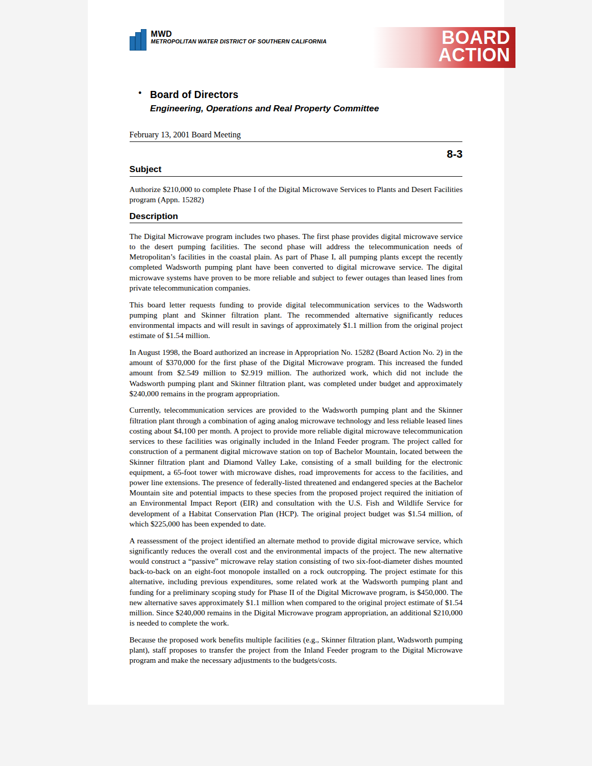MWD
METROPOLITAN WATER DISTRICT OF SOUTHERN CALIFORNIA
BOARD ACTION
Board of Directors
Engineering, Operations and Real Property Committee
February 13, 2001 Board Meeting
8-3
Subject
Authorize $210,000 to complete Phase I of the Digital Microwave Services to Plants and Desert Facilities program (Appn. 15282)
Description
The Digital Microwave program includes two phases. The first phase provides digital microwave service to the desert pumping facilities. The second phase will address the telecommunication needs of Metropolitan’s facilities in the coastal plain. As part of Phase I, all pumping plants except the recently completed Wadsworth pumping plant have been converted to digital microwave service. The digital microwave systems have proven to be more reliable and subject to fewer outages than leased lines from private telecommunication companies.
This board letter requests funding to provide digital telecommunication services to the Wadsworth pumping plant and Skinner filtration plant. The recommended alternative significantly reduces environmental impacts and will result in savings of approximately $1.1 million from the original project estimate of $1.54 million.
In August 1998, the Board authorized an increase in Appropriation No. 15282 (Board Action No. 2) in the amount of $370,000 for the first phase of the Digital Microwave program. This increased the funded amount from $2.549 million to $2.919 million. The authorized work, which did not include the Wadsworth pumping plant and Skinner filtration plant, was completed under budget and approximately $240,000 remains in the program appropriation.
Currently, telecommunication services are provided to the Wadsworth pumping plant and the Skinner filtration plant through a combination of aging analog microwave technology and less reliable leased lines costing about $4,100 per month. A project to provide more reliable digital microwave telecommunication services to these facilities was originally included in the Inland Feeder program. The project called for construction of a permanent digital microwave station on top of Bachelor Mountain, located between the Skinner filtration plant and Diamond Valley Lake, consisting of a small building for the electronic equipment, a 65-foot tower with microwave dishes, road improvements for access to the facilities, and power line extensions. The presence of federally-listed threatened and endangered species at the Bachelor Mountain site and potential impacts to these species from the proposed project required the initiation of an Environmental Impact Report (EIR) and consultation with the U.S. Fish and Wildlife Service for development of a Habitat Conservation Plan (HCP). The original project budget was $1.54 million, of which $225,000 has been expended to date.
A reassessment of the project identified an alternate method to provide digital microwave service, which significantly reduces the overall cost and the environmental impacts of the project. The new alternative would construct a “passive” microwave relay station consisting of two six-foot-diameter dishes mounted back-to-back on an eight-foot monopole installed on a rock outcropping. The project estimate for this alternative, including previous expenditures, some related work at the Wadsworth pumping plant and funding for a preliminary scoping study for Phase II of the Digital Microwave program, is $450,000. The new alternative saves approximately $1.1 million when compared to the original project estimate of $1.54 million. Since $240,000 remains in the Digital Microwave program appropriation, an additional $210,000 is needed to complete the work.
Because the proposed work benefits multiple facilities (e.g., Skinner filtration plant, Wadsworth pumping plant), staff proposes to transfer the project from the Inland Feeder program to the Digital Microwave program and make the necessary adjustments to the budgets/costs.